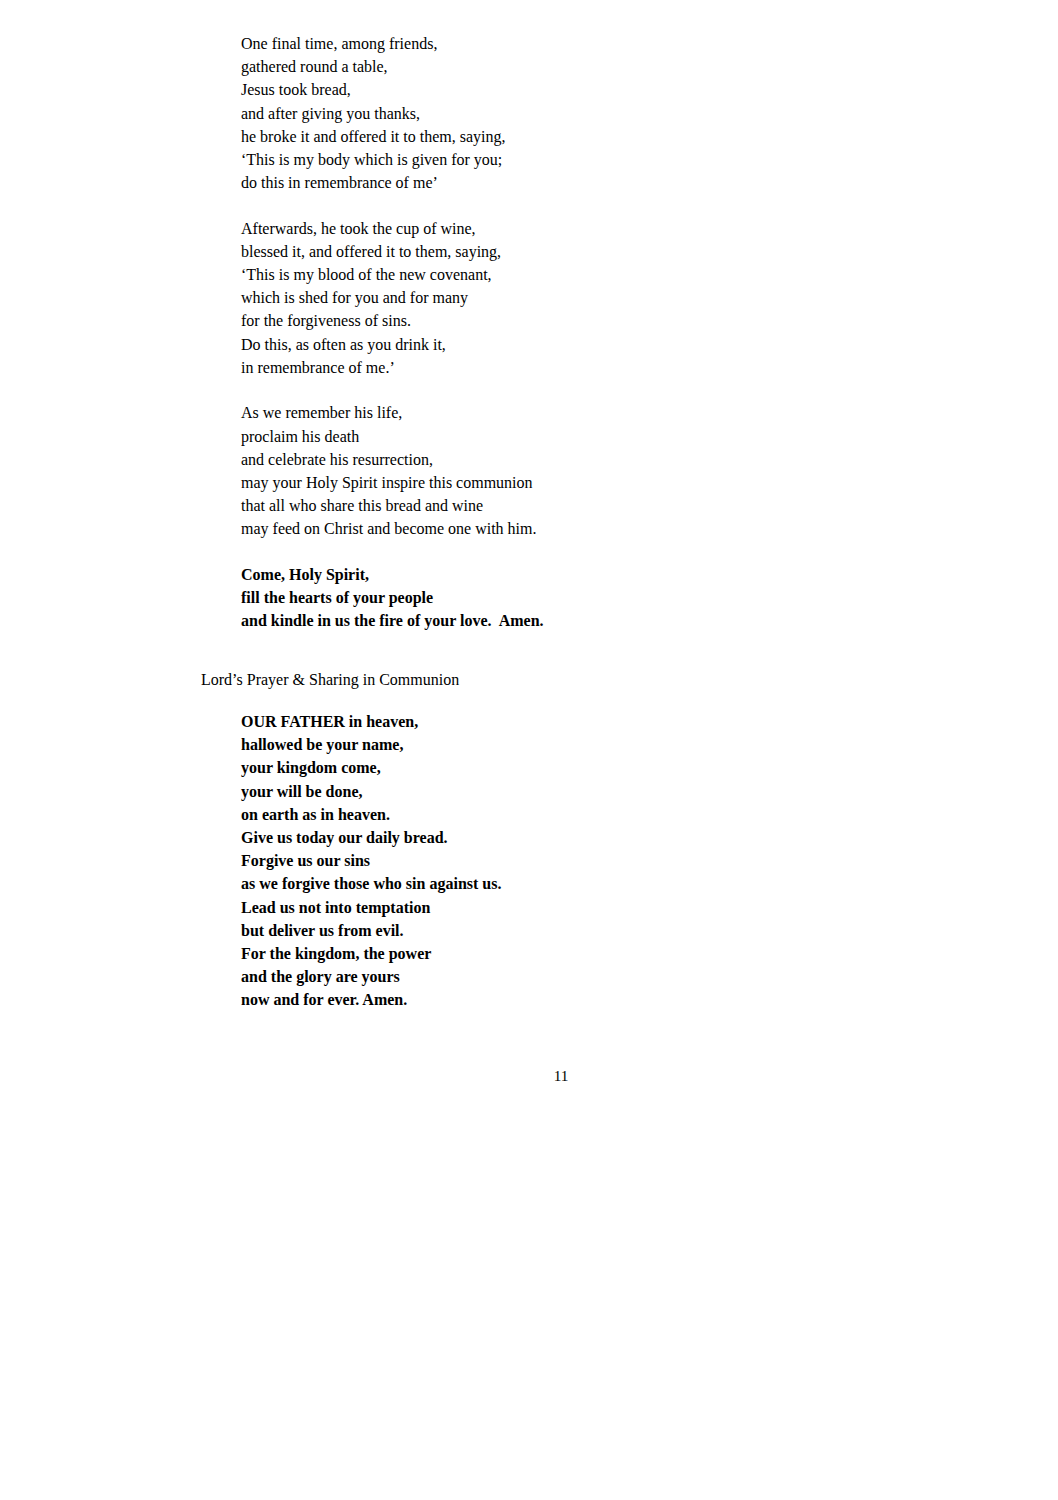One final time, among friends,
gathered round a table,
Jesus took bread,
and after giving you thanks,
he broke it and offered it to them, saying,
‘This is my body which is given for you;
do this in remembrance of me’
Afterwards, he took the cup of wine,
blessed it, and offered it to them, saying,
‘This is my blood of the new covenant,
which is shed for you and for many
for the forgiveness of sins.
Do this, as often as you drink it,
in remembrance of me.’
As we remember his life,
proclaim his death
and celebrate his resurrection,
may your Holy Spirit inspire this communion
that all who share this bread and wine
may feed on Christ and become one with him.
Come, Holy Spirit,
fill the hearts of your people
and kindle in us the fire of your love. Amen.
Lord’s Prayer & Sharing in Communion
Our Father in heaven,
hallowed be your name,
your kingdom come,
your will be done,
on earth as in heaven.
Give us today our daily bread.
Forgive us our sins
as we forgive those who sin against us.
Lead us not into temptation
but deliver us from evil.
For the kingdom, the power
and the glory are yours
now and for ever. Amen.
11